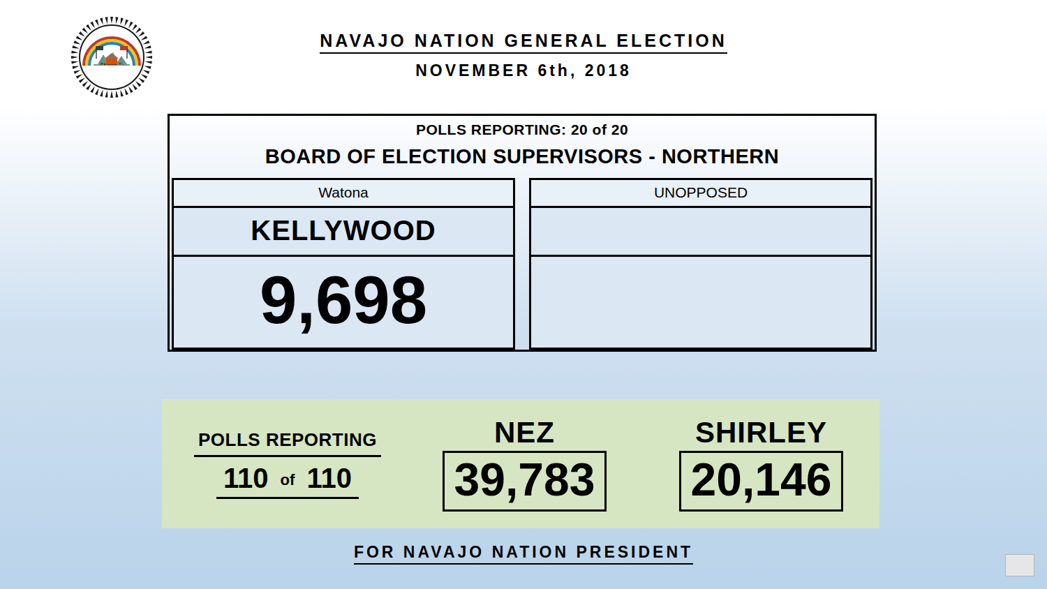NAVAJO NATION GENERAL ELECTION
NOVEMBER 6th, 2018
POLLS REPORTING: 20 of 20
BOARD OF ELECTION SUPERVISORS - NORTHERN
Watona
KELLYWOOD
9,698
UNOPPOSED
POLLS REPORTING
110 of 110
NEZ
39,783
SHIRLEY
20,146
FOR NAVAJO NATION PRESIDENT